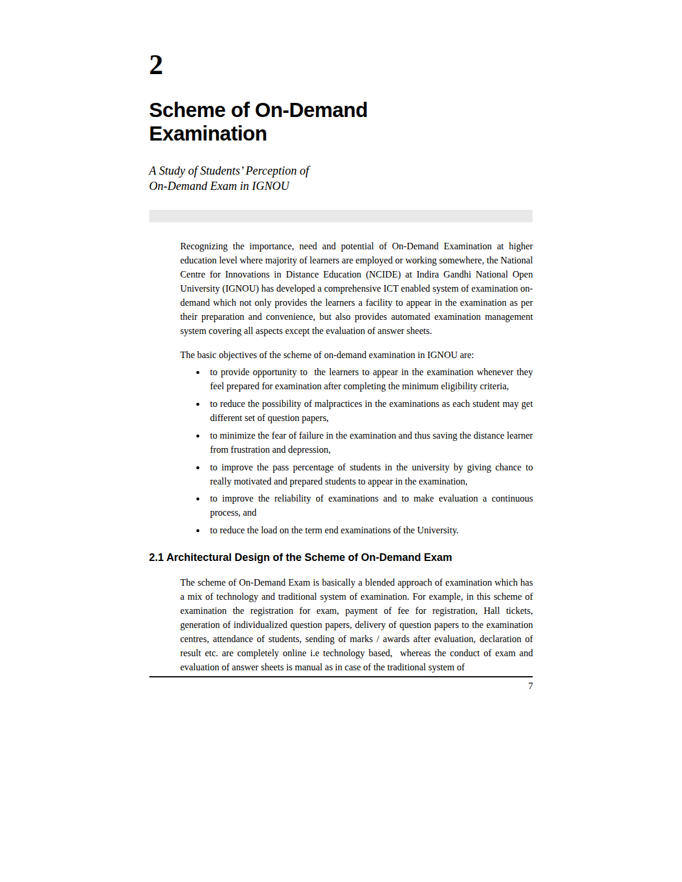2
Scheme of On-Demand
Examination
A Study of Students’ Perception of
On-Demand Exam in IGNOU
Recognizing the importance, need and potential of On-Demand Examination at higher education level where majority of learners are employed or working somewhere, the National Centre for Innovations in Distance Education (NCIDE) at Indira Gandhi National Open University (IGNOU) has developed a comprehensive ICT enabled system of examination on-demand which not only provides the learners a facility to appear in the examination as per their preparation and convenience, but also provides automated examination management system covering all aspects except the evaluation of answer sheets.
The basic objectives of the scheme of on-demand examination in IGNOU are:
to provide opportunity to the learners to appear in the examination whenever they feel prepared for examination after completing the minimum eligibility criteria,
to reduce the possibility of malpractices in the examinations as each student may get different set of question papers,
to minimize the fear of failure in the examination and thus saving the distance learner from frustration and depression,
to improve the pass percentage of students in the university by giving chance to really motivated and prepared students to appear in the examination,
to improve the reliability of examinations and to make evaluation a continuous process, and
to reduce the load on the term end examinations of the University.
2.1 Architectural Design of the Scheme of On-Demand Exam
The scheme of On-Demand Exam is basically a blended approach of examination which has a mix of technology and traditional system of examination. For example, in this scheme of examination the registration for exam, payment of fee for registration, Hall tickets, generation of individualized question papers, delivery of question papers to the examination centres, attendance of students, sending of marks / awards after evaluation, declaration of result etc. are completely online i.e technology based, whereas the conduct of exam and evaluation of answer sheets is manual as in case of the traditional system of
7